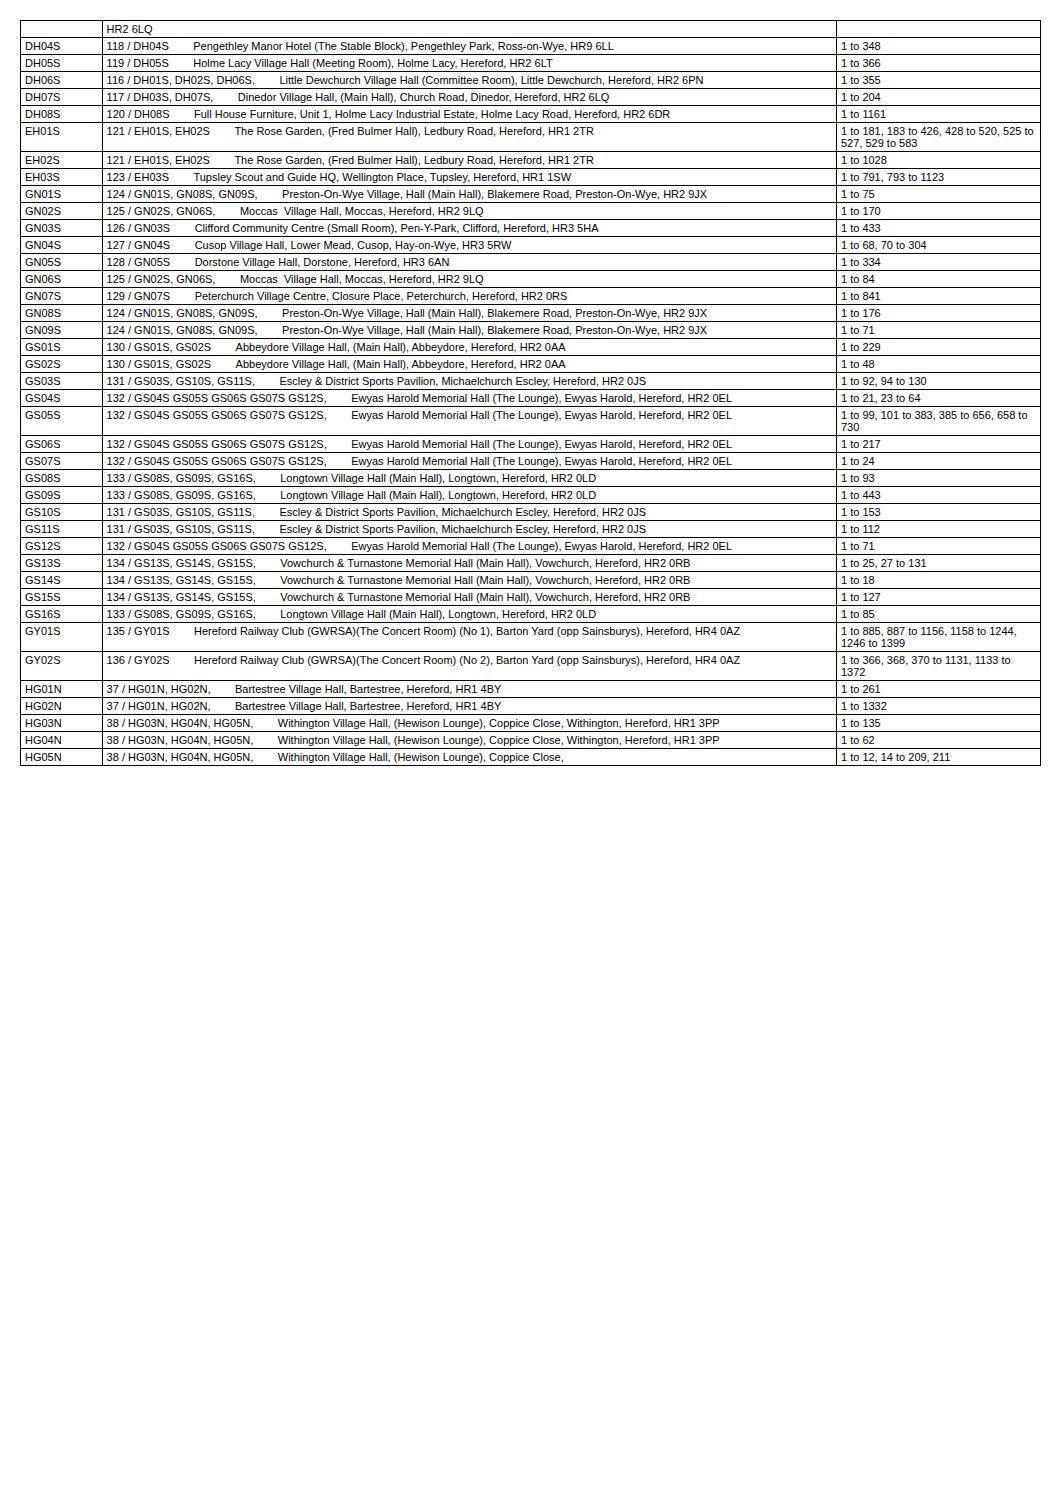| | HR2 6LQ | |
| DH04S | 118 / DH04S Pengethley Manor Hotel (The Stable Block), Pengethley Park, Ross-on-Wye, HR9 6LL | 1 to 348 |
| DH05S | 119 / DH05S Holme Lacy Village Hall (Meeting Room), Holme Lacy, Hereford, HR2 6LT | 1 to 366 |
| DH06S | 116 / DH01S, DH02S, DH06S, Little Dewchurch Village Hall (Committee Room), Little Dewchurch, Hereford, HR2 6PN | 1 to 355 |
| DH07S | 117 / DH03S, DH07S, Dinedor Village Hall, (Main Hall), Church Road, Dinedor, Hereford, HR2 6LQ | 1 to 204 |
| DH08S | 120 / DH08S Full House Furniture, Unit 1, Holme Lacy Industrial Estate, Holme Lacy Road, Hereford, HR2 6DR | 1 to 1161 |
| EH01S | 121 / EH01S, EH02S The Rose Garden, (Fred Bulmer Hall), Ledbury Road, Hereford, HR1 2TR | 1 to 181, 183 to 426, 428 to 520, 525 to 527, 529 to 583 |
| EH02S | 121 / EH01S, EH02S The Rose Garden, (Fred Bulmer Hall), Ledbury Road, Hereford, HR1 2TR | 1 to 1028 |
| EH03S | 123 / EH03S Tupsley Scout and Guide HQ, Wellington Place, Tupsley, Hereford, HR1 1SW | 1 to 791, 793 to 1123 |
| GN01S | 124 / GN01S, GN08S, GN09S, Preston-On-Wye Village, Hall (Main Hall), Blakemere Road, Preston-On-Wye, HR2 9JX | 1 to 75 |
| GN02S | 125 / GN02S, GN06S, Moccas Village Hall, Moccas, Hereford, HR2 9LQ | 1 to 170 |
| GN03S | 126 / GN03S Clifford Community Centre (Small Room), Pen-Y-Park, Clifford, Hereford, HR3 5HA | 1 to 433 |
| GN04S | 127 / GN04S Cusop Village Hall, Lower Mead, Cusop, Hay-on-Wye, HR3 5RW | 1 to 68, 70 to 304 |
| GN05S | 128 / GN05S Dorstone Village Hall, Dorstone, Hereford, HR3 6AN | 1 to 334 |
| GN06S | 125 / GN02S, GN06S, Moccas Village Hall, Moccas, Hereford, HR2 9LQ | 1 to 84 |
| GN07S | 129 / GN07S Peterchurch Village Centre, Closure Place, Peterchurch, Hereford, HR2 0RS | 1 to 841 |
| GN08S | 124 / GN01S, GN08S, GN09S, Preston-On-Wye Village, Hall (Main Hall), Blakemere Road, Preston-On-Wye, HR2 9JX | 1 to 176 |
| GN09S | 124 / GN01S, GN08S, GN09S, Preston-On-Wye Village, Hall (Main Hall), Blakemere Road, Preston-On-Wye, HR2 9JX | 1 to 71 |
| GS01S | 130 / GS01S, GS02S Abbeydore Village Hall, (Main Hall), Abbeydore, Hereford, HR2 0AA | 1 to 229 |
| GS02S | 130 / GS01S, GS02S Abbeydore Village Hall, (Main Hall), Abbeydore, Hereford, HR2 0AA | 1 to 48 |
| GS03S | 131 / GS03S, GS10S, GS11S, Escley & District Sports Pavilion, Michaelchurch Escley, Hereford, HR2 0JS | 1 to 92, 94 to 130 |
| GS04S | 132 / GS04S GS05S GS06S GS07S GS12S, Ewyas Harold Memorial Hall (The Lounge), Ewyas Harold, Hereford, HR2 0EL | 1 to 21, 23 to 64 |
| GS05S | 132 / GS04S GS05S GS06S GS07S GS12S, Ewyas Harold Memorial Hall (The Lounge), Ewyas Harold, Hereford, HR2 0EL | 1 to 99, 101 to 383, 385 to 656, 658 to 730 |
| GS06S | 132 / GS04S GS05S GS06S GS07S GS12S, Ewyas Harold Memorial Hall (The Lounge), Ewyas Harold, Hereford, HR2 0EL | 1 to 217 |
| GS07S | 132 / GS04S GS05S GS06S GS07S GS12S, Ewyas Harold Memorial Hall (The Lounge), Ewyas Harold, Hereford, HR2 0EL | 1 to 24 |
| GS08S | 133 / GS08S, GS09S, GS16S, Longtown Village Hall (Main Hall), Longtown, Hereford, HR2 0LD | 1 to 93 |
| GS09S | 133 / GS08S, GS09S, GS16S, Longtown Village Hall (Main Hall), Longtown, Hereford, HR2 0LD | 1 to 443 |
| GS10S | 131 / GS03S, GS10S, GS11S, Escley & District Sports Pavilion, Michaelchurch Escley, Hereford, HR2 0JS | 1 to 153 |
| GS11S | 131 / GS03S, GS10S, GS11S, Escley & District Sports Pavilion, Michaelchurch Escley, Hereford, HR2 0JS | 1 to 112 |
| GS12S | 132 / GS04S GS05S GS06S GS07S GS12S, Ewyas Harold Memorial Hall (The Lounge), Ewyas Harold, Hereford, HR2 0EL | 1 to 71 |
| GS13S | 134 / GS13S, GS14S, GS15S, Vowchurch & Turnastone Memorial Hall (Main Hall), Vowchurch, Hereford, HR2 0RB | 1 to 25, 27 to 131 |
| GS14S | 134 / GS13S, GS14S, GS15S, Vowchurch & Turnastone Memorial Hall (Main Hall), Vowchurch, Hereford, HR2 0RB | 1 to 18 |
| GS15S | 134 / GS13S, GS14S, GS15S, Vowchurch & Turnastone Memorial Hall (Main Hall), Vowchurch, Hereford, HR2 0RB | 1 to 127 |
| GS16S | 133 / GS08S, GS09S, GS16S, Longtown Village Hall (Main Hall), Longtown, Hereford, HR2 0LD | 1 to 85 |
| GY01S | 135 / GY01S Hereford Railway Club (GWRSA)(The Concert Room) (No 1), Barton Yard (opp Sainsburys), Hereford, HR4 0AZ | 1 to 885, 887 to 1156, 1158 to 1244, 1246 to 1399 |
| GY02S | 136 / GY02S Hereford Railway Club (GWRSA)(The Concert Room) (No 2), Barton Yard (opp Sainsburys), Hereford, HR4 0AZ | 1 to 366, 368, 370 to 1131, 1133 to 1372 |
| HG01N | 37 / HG01N, HG02N, Bartestree Village Hall, Bartestree, Hereford, HR1 4BY | 1 to 261 |
| HG02N | 37 / HG01N, HG02N, Bartestree Village Hall, Bartestree, Hereford, HR1 4BY | 1 to 1332 |
| HG03N | 38 / HG03N, HG04N, HG05N, Withington Village Hall, (Hewison Lounge), Coppice Close, Withington, Hereford, HR1 3PP | 1 to 135 |
| HG04N | 38 / HG03N, HG04N, HG05N, Withington Village Hall, (Hewison Lounge), Coppice Close, Withington, Hereford, HR1 3PP | 1 to 62 |
| HG05N | 38 / HG03N, HG04N, HG05N, Withington Village Hall, (Hewison Lounge), Coppice Close, | 1 to 12, 14 to 209, 211 |